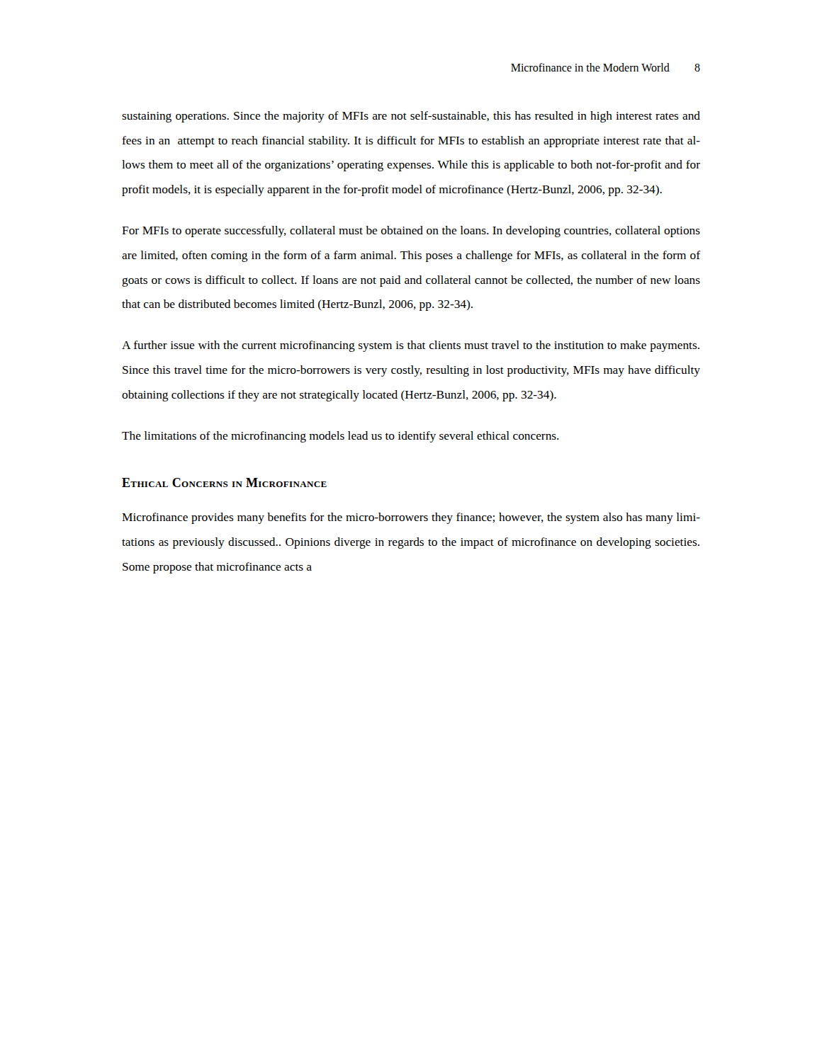Microfinance in the Modern World 8
sustaining operations. Since the majority of MFIs are not self-sustainable, this has resulted in high interest rates and fees in an attempt to reach financial stability. It is difficult for MFIs to establish an appropriate interest rate that allows them to meet all of the organizations’ operating expenses. While this is applicable to both not-for-profit and for profit models, it is especially apparent in the for-profit model of microfinance (Hertz-Bunzl, 2006, pp. 32-34).
For MFIs to operate successfully, collateral must be obtained on the loans. In developing countries, collateral options are limited, often coming in the form of a farm animal. This poses a challenge for MFIs, as collateral in the form of goats or cows is difficult to collect. If loans are not paid and collateral cannot be collected, the number of new loans that can be distributed becomes limited (Hertz-Bunzl, 2006, pp. 32-34).
A further issue with the current microfinancing system is that clients must travel to the institution to make payments. Since this travel time for the micro-borrowers is very costly, resulting in lost productivity, MFIs may have difficulty obtaining collections if they are not strategically located (Hertz-Bunzl, 2006, pp. 32-34).
The limitations of the microfinancing models lead us to identify several ethical concerns.
Ethical Concerns in Microfinance
Microfinance provides many benefits for the micro-borrowers they finance; however, the system also has many limitations as previously discussed.. Opinions diverge in regards to the impact of microfinance on developing societies. Some propose that microfinance acts a